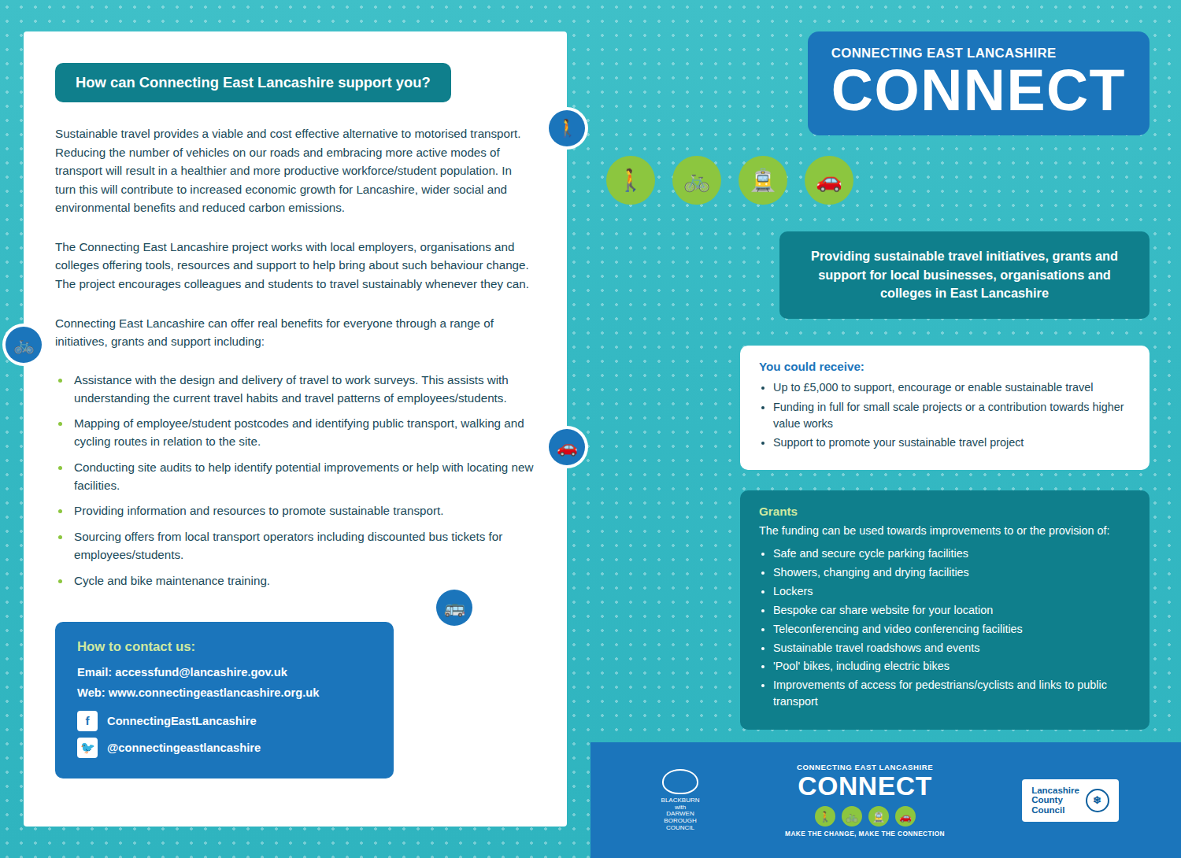🚶 🚲 🚗 🚌
How can Connecting East Lancashire support you?
Sustainable travel provides a viable and cost effective alternative to motorised transport. Reducing the number of vehicles on our roads and embracing more active modes of transport will result in a healthier and more productive workforce/student population. In turn this will contribute to increased economic growth for Lancashire, wider social and environmental benefits and reduced carbon emissions.
The Connecting East Lancashire project works with local employers, organisations and colleges offering tools, resources and support to help bring about such behaviour change. The project encourages colleagues and students to travel sustainably whenever they can.
Connecting East Lancashire can offer real benefits for everyone through a range of initiatives, grants and support including:
Assistance with the design and delivery of travel to work surveys. This assists with understanding the current travel habits and travel patterns of employees/students.
Mapping of employee/student postcodes and identifying public transport, walking and cycling routes in relation to the site.
Conducting site audits to help identify potential improvements or help with locating new facilities.
Providing information and resources to promote sustainable transport.
Sourcing offers from local transport operators including discounted bus tickets for employees/students.
Cycle and bike maintenance training.
How to contact us:
Email: accessfund@lancashire.gov.uk
Web: www.connectingeastlancashire.org.uk
fConnectingEastLancashire
🐦@connectingeastlancashire
CONNECTING EAST LANCASHIRE
CONNECT
🚶 🚲 🚊 🚗
Providing sustainable travel initiatives, grants and support for local businesses, organisations and colleges in East Lancashire
You could receive:
Up to £5,000 to support, encourage or enable sustainable travel
Funding in full for small scale projects or a contribution towards higher value works
Support to promote your sustainable travel project
Grants
The funding can be used towards improvements to or the provision of:
Safe and secure cycle parking facilities
Showers, changing and drying facilities
Lockers
Bespoke car share website for your location
Teleconferencing and video conferencing facilities
Sustainable travel roadshows and events
'Pool' bikes, including electric bikes
Improvements of access for pedestrians/cyclists and links to public transport
BLACKBURN
with
DARWEN
BOROUGH COUNCIL
CONNECTING EAST LANCASHIRE
CONNECT
🚶 🚲 🚊 🚗
MAKE THE CHANGE, MAKE THE CONNECTION
Lancashire
County
Council ❄